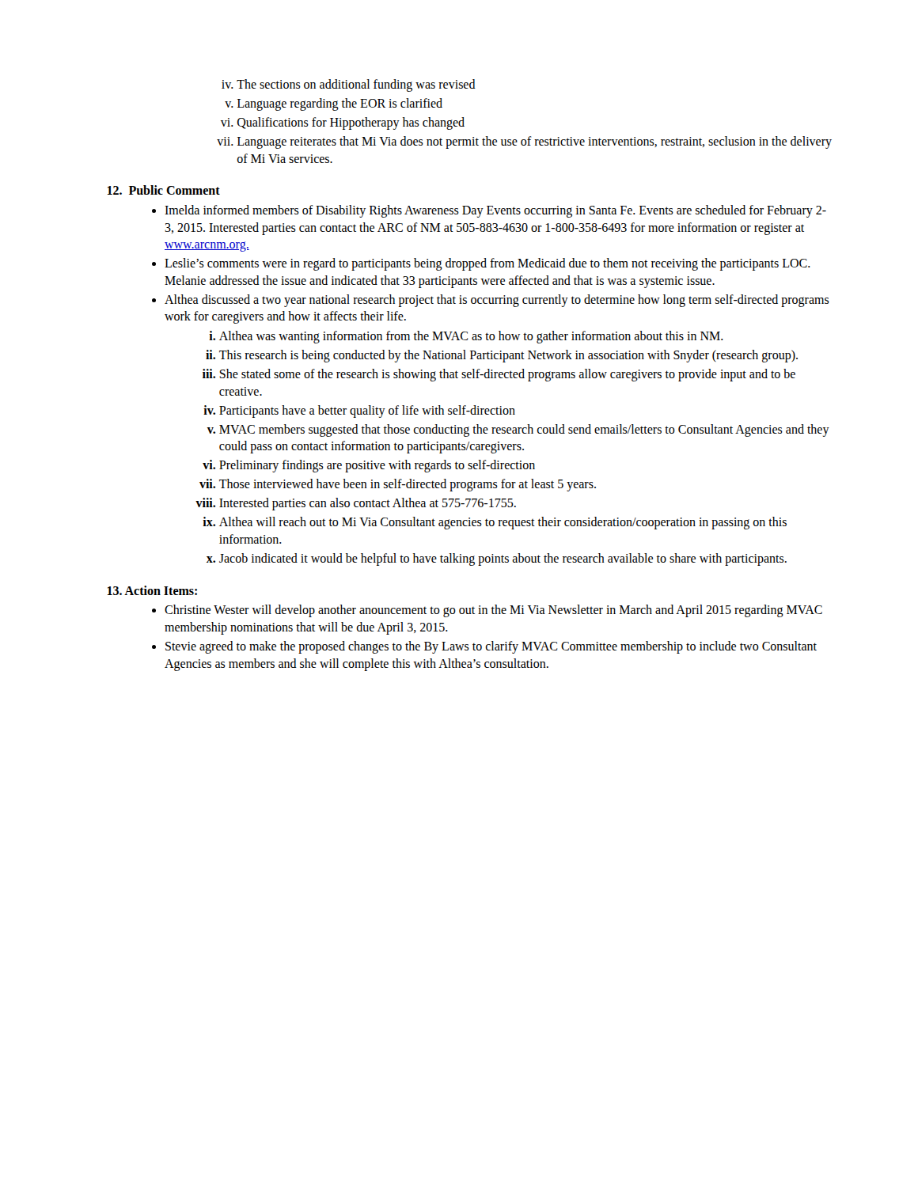The sections on additional funding was revised
Language regarding the EOR is clarified
Qualifications for Hippotherapy has changed
Language reiterates that Mi Via does not permit the use of restrictive interventions, restraint, seclusion in the delivery of Mi Via services.
12. Public Comment
Imelda informed members of Disability Rights Awareness Day Events occurring in Santa Fe. Events are scheduled for February 2-3, 2015. Interested parties can contact the ARC of NM at 505-883-4630 or 1-800-358-6493 for more information or register at www.arcnm.org.
Leslie’s comments were in regard to participants being dropped from Medicaid due to them not receiving the participants LOC. Melanie addressed the issue and indicated that 33 participants were affected and that is was a systemic issue.
Althea discussed a two year national research project that is occurring currently to determine how long term self-directed programs work for caregivers and how it affects their life.
Althea was wanting information from the MVAC as to how to gather information about this in NM.
This research is being conducted by the National Participant Network in association with Snyder (research group).
She stated some of the research is showing that self-directed programs allow caregivers to provide input and to be creative.
Participants have a better quality of life with self-direction
MVAC members suggested that those conducting the research could send emails/letters to Consultant Agencies and they could pass on contact information to participants/caregivers.
Preliminary findings are positive with regards to self-direction
Those interviewed have been in self-directed programs for at least 5 years.
Interested parties can also contact Althea at 575-776-1755.
Althea will reach out to Mi Via Consultant agencies to request their consideration/cooperation in passing on this information.
Jacob indicated it would be helpful to have talking points about the research available to share with participants.
13. Action Items:
Christine Wester will develop another anouncement to go out in the Mi Via Newsletter in March and April 2015 regarding MVAC membership nominations that will be due April 3, 2015.
Stevie agreed to make the proposed changes to the By Laws to clarify MVAC Committee membership to include two Consultant Agencies as members and she will complete this with Althea’s consultation.